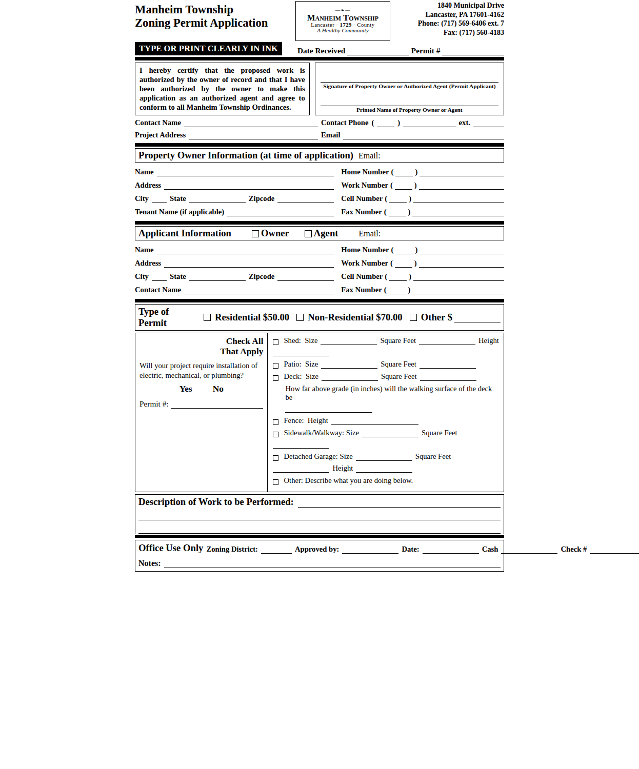Manheim Township
Zoning Permit Application
—❧—
Manheim Township
Lancaster · 1729 · County
A Healthy Community
1840 Municipal Drive
Lancaster, PA 17601-4162
Phone: (717) 569-6406 ext. 7
Fax: (717) 560-4183
TYPE OR PRINT CLEARLY IN INK
Date Received Permit #
I hereby certify that the proposed work is authorized by the owner of record and that I have been authorized by the owner to make this application as an authorized agent and agree to conform to all Manheim Township Ordinances.
Signature of Property Owner or Authorized Agent (Permit Applicant)
Printed Name of Property Owner or Agent
Contact Name
Contact Phone ( ) ext.
Project Address
Email
Property Owner Information (at time of application) Email:
Name
Home Number ( )
Address
Work Number ( )
City State Zipcode
Cell Number ( )
Tenant Name (if applicable)
Fax Number ( )
Applicant Information Owner Agent Email:
Name
Home Number ( )
Address
Work Number ( )
City State Zipcode
Cell Number ( )
Contact Name
Fax Number ( )
Type of Permit Residential $50.00 Non-Residential $70.00 Other $
Check All
That Apply
Will your project require installation of electric, mechanical, or plumbing?
Yes No
Permit #:
Shed: Size Square Feet Height
Patio: Size Square Feet
Deck: Size Square Feet
How far above grade (in inches) will the walking surface of the deck be
Fence: Height
Sidewalk/Walkway: Size Square Feet
Detached Garage: Size Square Feet Height
Other: Describe what you are doing below.
Description of Work to be Performed:
Office Use Only Zoning District: Approved by: Date: Cash Check #
Notes: